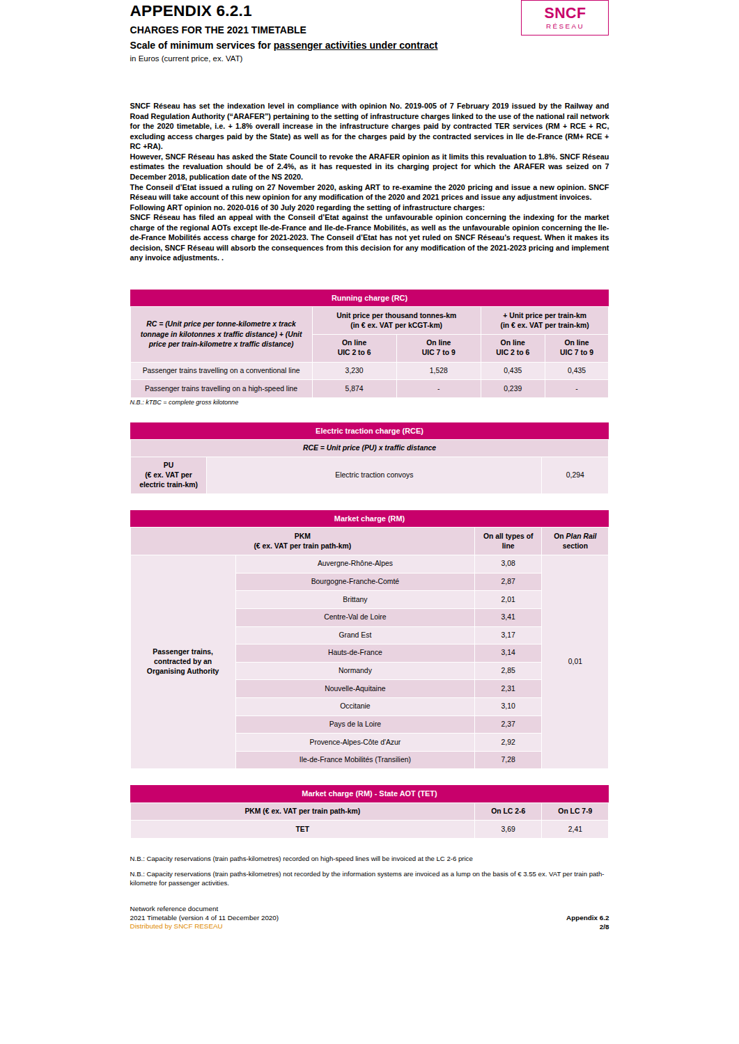APPENDIX 6.2.1
CHARGES FOR THE 2021 TIMETABLE
Scale of minimum services for passenger activities under contract
in Euros (current price, ex. VAT)
SNCF RÉSEAU
SNCF Réseau has set the indexation level in compliance with opinion No. 2019-005 of 7 February 2019 issued by the Railway and Road Regulation Authority (“ARAFER”) pertaining to the setting of infrastructure charges linked to the use of the national rail network for the 2020 timetable, i.e. + 1.8% overall increase in the infrastructure charges paid by contracted TER services (RM + RCE + RC, excluding access charges paid by the State) as well as for the charges paid by the contracted services in Ile de-France (RM+ RCE + RC +RA).
However, SNCF Réseau has asked the State Council to revoke the ARAFER opinion as it limits this revaluation to 1.8%. SNCF Réseau estimates the revaluation should be of 2.4%, as it has requested in its charging project for which the ARAFER was seized on 7 December 2018, publication date of the NS 2020.
The Conseil d’Etat issued a ruling on 27 November 2020, asking ART to re-examine the 2020 pricing and issue a new opinion. SNCF Réseau will take account of this new opinion for any modification of the 2020 and 2021 prices and issue any adjustment invoices.
Following ART opinion no. 2020-016 of 30 July 2020 regarding the setting of infrastructure charges:
SNCF Réseau has filed an appeal with the Conseil d’Etat against the unfavourable opinion concerning the indexing for the market charge of the regional AOTs except Ile-de-France and Ile-de-France Mobilités, as well as the unfavourable opinion concerning the Ile-de-France Mobilités access charge for 2021-2023. The Conseil d’Etat has not yet ruled on SNCF Réseau’s request. When it makes its decision, SNCF Réseau will absorb the consequences from this decision for any modification of the 2021-2023 pricing and implement any invoice adjustments. .
Running charge (RC)
| RC = (Unit price per tonne-kilometre x track tonnage in kilotonnes x traffic distance) + (Unit price per train-kilometre x traffic distance) | Unit price per thousand tonnes-km (in € ex. VAT per kCGT-km) | + Unit price per train-km (in € ex. VAT per train-km) |
| On line UIC 2 to 6 | On line UIC 7 to 9 | On line UIC 2 to 6 | On line UIC 7 to 9 |
| Passenger trains travelling on a conventional line | 3,230 | 1,528 | 0,435 | 0,435 |
| Passenger trains travelling on a high-speed line | 5,874 | - | 0,239 | - |
N.B.: kTBC = complete gross kilotonne
Electric traction charge (RCE)
| RCE = Unit price (PU) x traffic distance |
| PU (€ ex. VAT per electric train-km) | Electric traction convoys | 0,294 |
Market charge (RM)
| PKM (€ ex. VAT per train path-km) | On all types of line | On Plan Rail section |
| Passenger trains, contracted by an Organising Authority | Auvergne-Rhône-Alpes | 3,08 | 0,01 |
| Bourgogne-Franche-Comté | 2,87 |
| Brittany | 2,01 |
| Centre-Val de Loire | 3,41 |
| Grand Est | 3,17 |
| Hauts-de-France | 3,14 |
| Normandy | 2,85 |
| Nouvelle-Aquitaine | 2,31 |
| Occitanie | 3,10 |
| Pays de la Loire | 2,37 |
| Provence-Alpes-Côte d'Azur | 2,92 |
| Ile-de-France Mobilités (Transilien) | 7,28 |
Market charge (RM) - State AOT (TET)
| PKM (€ ex. VAT per train path-km) | On LC 2-6 | On LC 7-9 |
| TET | 3,69 | 2,41 |
N.B.: Capacity reservations (train paths-kilometres) recorded on high-speed lines will be invoiced at the LC 2-6 price
N.B.: Capacity reservations (train paths-kilometres) not recorded by the information systems are invoiced as a lump on the basis of € 3.55 ex. VAT per train path-kilometre for passenger activities.
Network reference document
2021 Timetable (version 4 of 11 December 2020)
Distributed by SNCF RESEAU
Appendix 6.2
2/8